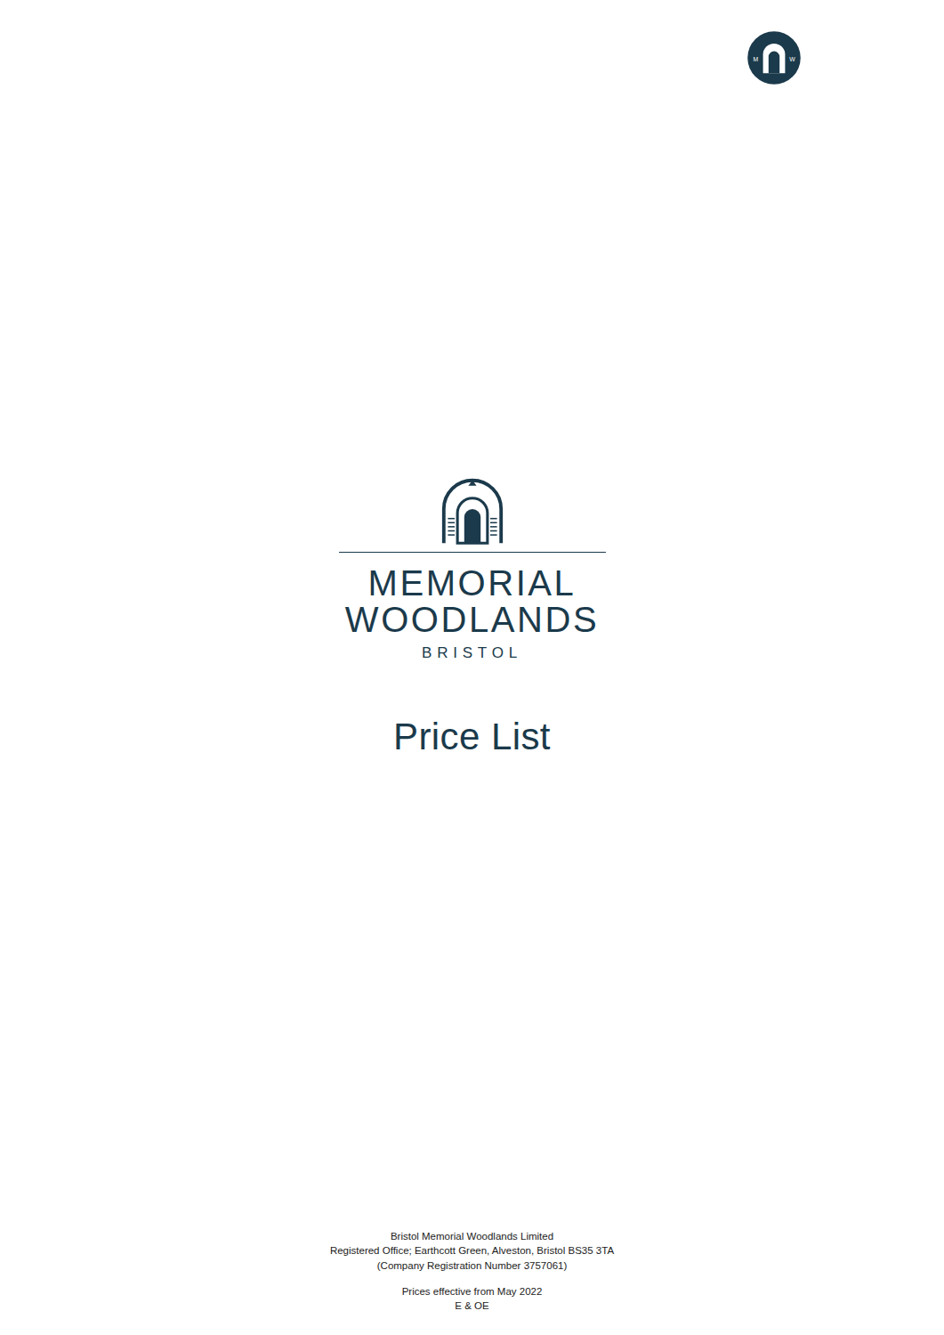M W
MEMORIAL
WOODLANDS
BRISTOL
Price List
Bristol Memorial Woodlands Limited
Registered Office; Earthcott Green, Alveston, Bristol BS35 3TA
(Company Registration Number 3757061)
Prices effective from May 2022
E & OE